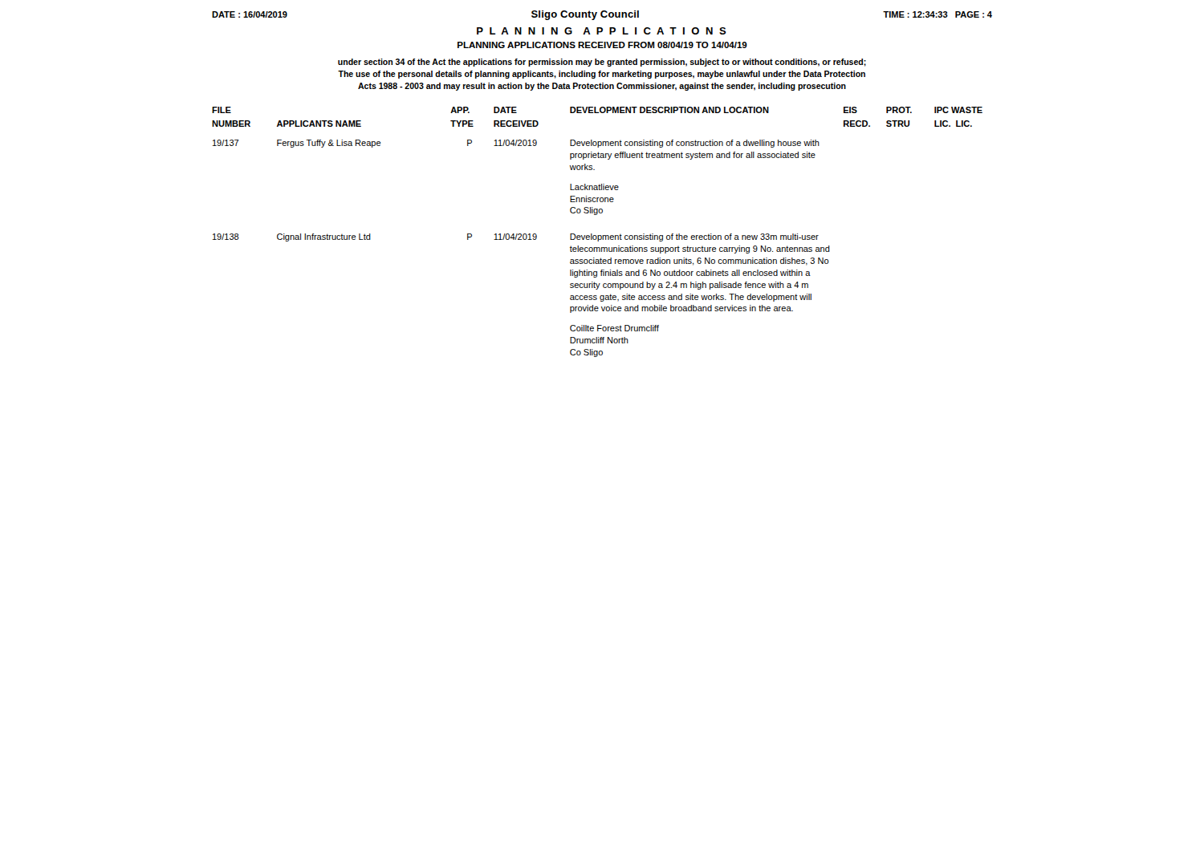DATE : 16/04/2019
Sligo County Council
TIME : 12:34:33 PAGE : 4
P L A N N I N G A P P L I C A T I O N S
PLANNING APPLICATIONS RECEIVED FROM 08/04/19 TO 14/04/19
under section 34 of the Act the applications for permission may be granted permission, subject to or without conditions, or refused;
The use of the personal details of planning applicants, including for marketing purposes, maybe unlawful under the Data Protection
Acts 1988 - 2003 and may result in action by the Data Protection Commissioner, against the sender, including prosecution
| FILE | | APP. | DATE | DEVELOPMENT DESCRIPTION AND LOCATION | EIS | PROT. | IPC WASTE |
| --- | --- | --- | --- | --- | --- | --- | --- |
| NUMBER | APPLICANTS NAME | TYPE | RECEIVED | | RECD. | STRU | LIC. LIC. |
| 19/137 | Fergus Tuffy & Lisa Reape | P | 11/04/2019 | Development consisting of construction of a dwelling house with proprietary effluent treatment system and for all associated site works. Lacknatlieve Enniscrone Co Sligo | | | |
| 19/138 | Cignal Infrastructure Ltd | P | 11/04/2019 | Development consisting of the erection of a new 33m multi-user telecommunications support structure carrying 9 No. antennas and associated remove radion units, 6 No communication dishes, 3 No lighting finials and 6 No outdoor cabinets all enclosed within a security compound by a 2.4 m high palisade fence with a 4 m access gate, site access and site works. The development will provide voice and mobile broadband services in the area. Coillte Forest Drumcliff Drumcliff North Co Sligo | | | |